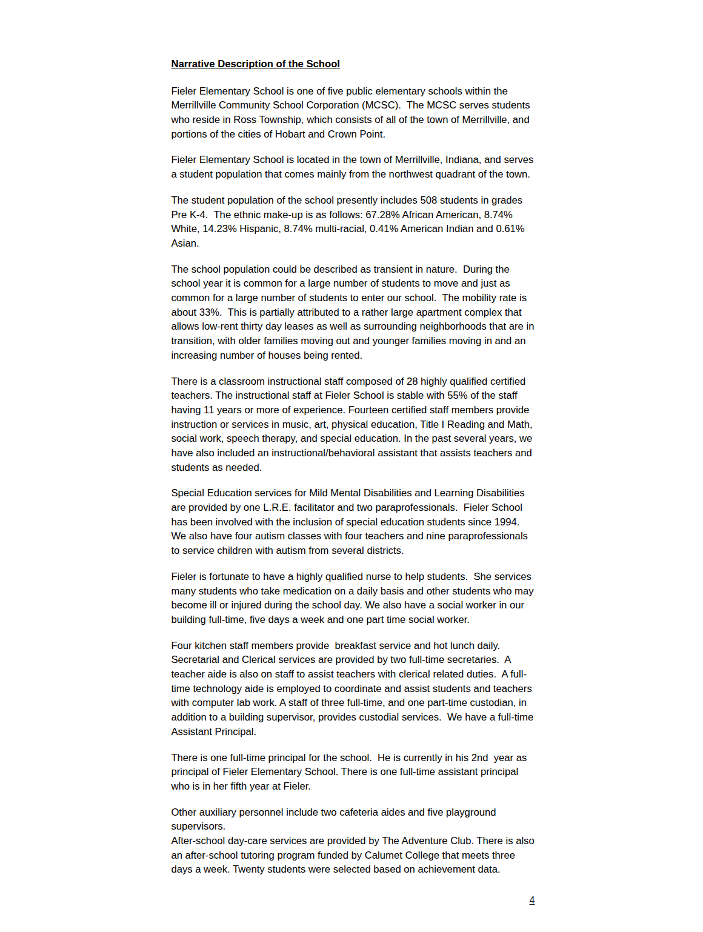Narrative Description of the School
Fieler Elementary School is one of five public elementary schools within the Merrillville Community School Corporation (MCSC). The MCSC serves students who reside in Ross Township, which consists of all of the town of Merrillville, and portions of the cities of Hobart and Crown Point.
Fieler Elementary School is located in the town of Merrillville, Indiana, and serves a student population that comes mainly from the northwest quadrant of the town.
The student population of the school presently includes 508 students in grades Pre K-4. The ethnic make-up is as follows: 67.28% African American, 8.74% White, 14.23% Hispanic, 8.74% multi-racial, 0.41% American Indian and 0.61% Asian.
The school population could be described as transient in nature. During the school year it is common for a large number of students to move and just as common for a large number of students to enter our school. The mobility rate is about 33%. This is partially attributed to a rather large apartment complex that allows low-rent thirty day leases as well as surrounding neighborhoods that are in transition, with older families moving out and younger families moving in and an increasing number of houses being rented.
There is a classroom instructional staff composed of 28 highly qualified certified teachers. The instructional staff at Fieler School is stable with 55% of the staff having 11 years or more of experience. Fourteen certified staff members provide instruction or services in music, art, physical education, Title I Reading and Math, social work, speech therapy, and special education. In the past several years, we have also included an instructional/behavioral assistant that assists teachers and students as needed.
Special Education services for Mild Mental Disabilities and Learning Disabilities are provided by one L.R.E. facilitator and two paraprofessionals. Fieler School has been involved with the inclusion of special education students since 1994. We also have four autism classes with four teachers and nine paraprofessionals to service children with autism from several districts.
Fieler is fortunate to have a highly qualified nurse to help students. She services many students who take medication on a daily basis and other students who may become ill or injured during the school day. We also have a social worker in our building full-time, five days a week and one part time social worker.
Four kitchen staff members provide breakfast service and hot lunch daily. Secretarial and Clerical services are provided by two full-time secretaries. A teacher aide is also on staff to assist teachers with clerical related duties. A full-time technology aide is employed to coordinate and assist students and teachers with computer lab work. A staff of three full-time, and one part-time custodian, in addition to a building supervisor, provides custodial services. We have a full-time Assistant Principal.
There is one full-time principal for the school. He is currently in his 2nd year as principal of Fieler Elementary School. There is one full-time assistant principal who is in her fifth year at Fieler.
Other auxiliary personnel include two cafeteria aides and five playground supervisors.
After-school day-care services are provided by The Adventure Club. There is also an after-school tutoring program funded by Calumet College that meets three days a week. Twenty students were selected based on achievement data.
4